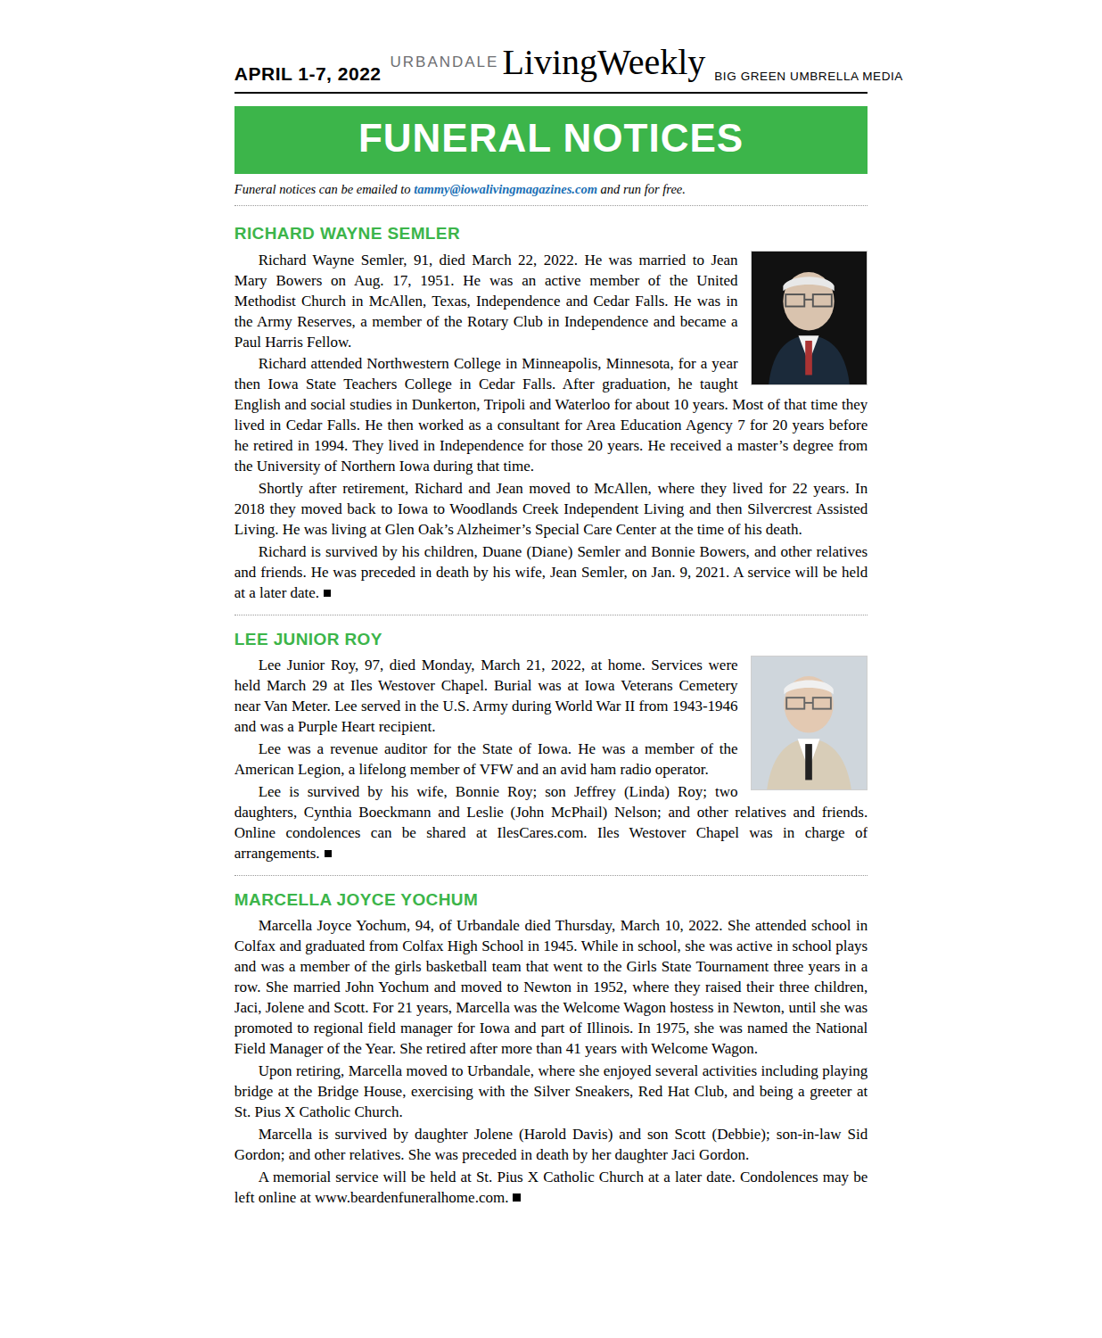APRIL 1-7, 2022
URBANDALE Living Weekly
BIG GREEN UMBRELLA MEDIA
FUNERAL NOTICES
Funeral notices can be emailed to tammy@iowalivingmagazines.com and run for free.
Richard Wayne Semler
Richard Wayne Semler, 91, died March 22, 2022. He was married to Jean Mary Bowers on Aug. 17, 1951. He was an active member of the United Methodist Church in McAllen, Texas, Independence and Cedar Falls. He was in the Army Reserves, a member of the Rotary Club in Independence and became a Paul Harris Fellow.
Richard attended Northwestern College in Minneapolis, Minnesota, for a year then Iowa State Teachers College in Cedar Falls. After graduation, he taught English and social studies in Dunkerton, Tripoli and Waterloo for about 10 years. Most of that time they lived in Cedar Falls. He then worked as a consultant for Area Education Agency 7 for 20 years before he retired in 1994. They lived in Independence for those 20 years. He received a master’s degree from the University of Northern Iowa during that time.
Shortly after retirement, Richard and Jean moved to McAllen, where they lived for 22 years. In 2018 they moved back to Iowa to Woodlands Creek Independent Living and then Silvercrest Assisted Living. He was living at Glen Oak’s Alzheimer’s Special Care Center at the time of his death.
Richard is survived by his children, Duane (Diane) Semler and Bonnie Bowers, and other relatives and friends. He was preceded in death by his wife, Jean Semler, on Jan. 9, 2021. A service will be held at a later date.
Lee Junior Roy
Lee Junior Roy, 97, died Monday, March 21, 2022, at home. Services were held March 29 at Iles Westover Chapel. Burial was at Iowa Veterans Cemetery near Van Meter. Lee served in the U.S. Army during World War II from 1943-1946 and was a Purple Heart recipient.
Lee was a revenue auditor for the State of Iowa. He was a member of the American Legion, a lifelong member of VFW and an avid ham radio operator.
Lee is survived by his wife, Bonnie Roy; son Jeffrey (Linda) Roy; two daughters, Cynthia Boeckmann and Leslie (John McPhail) Nelson; and other relatives and friends. Online condolences can be shared at IlesCares.com. Iles Westover Chapel was in charge of arrangements.
Marcella Joyce Yochum
Marcella Joyce Yochum, 94, of Urbandale died Thursday, March 10, 2022. She attended school in Colfax and graduated from Colfax High School in 1945. While in school, she was active in school plays and was a member of the girls basketball team that went to the Girls State Tournament three years in a row. She married John Yochum and moved to Newton in 1952, where they raised their three children, Jaci, Jolene and Scott. For 21 years, Marcella was the Welcome Wagon hostess in Newton, until she was promoted to regional field manager for Iowa and part of Illinois. In 1975, she was named the National Field Manager of the Year. She retired after more than 41 years with Welcome Wagon.
Upon retiring, Marcella moved to Urbandale, where she enjoyed several activities including playing bridge at the Bridge House, exercising with the Silver Sneakers, Red Hat Club, and being a greeter at St. Pius X Catholic Church.
Marcella is survived by daughter Jolene (Harold Davis) and son Scott (Debbie); son-in-law Sid Gordon; and other relatives. She was preceded in death by her daughter Jaci Gordon.
A memorial service will be held at St. Pius X Catholic Church at a later date. Condolences may be left online at www.beardenfuneralhome.com.